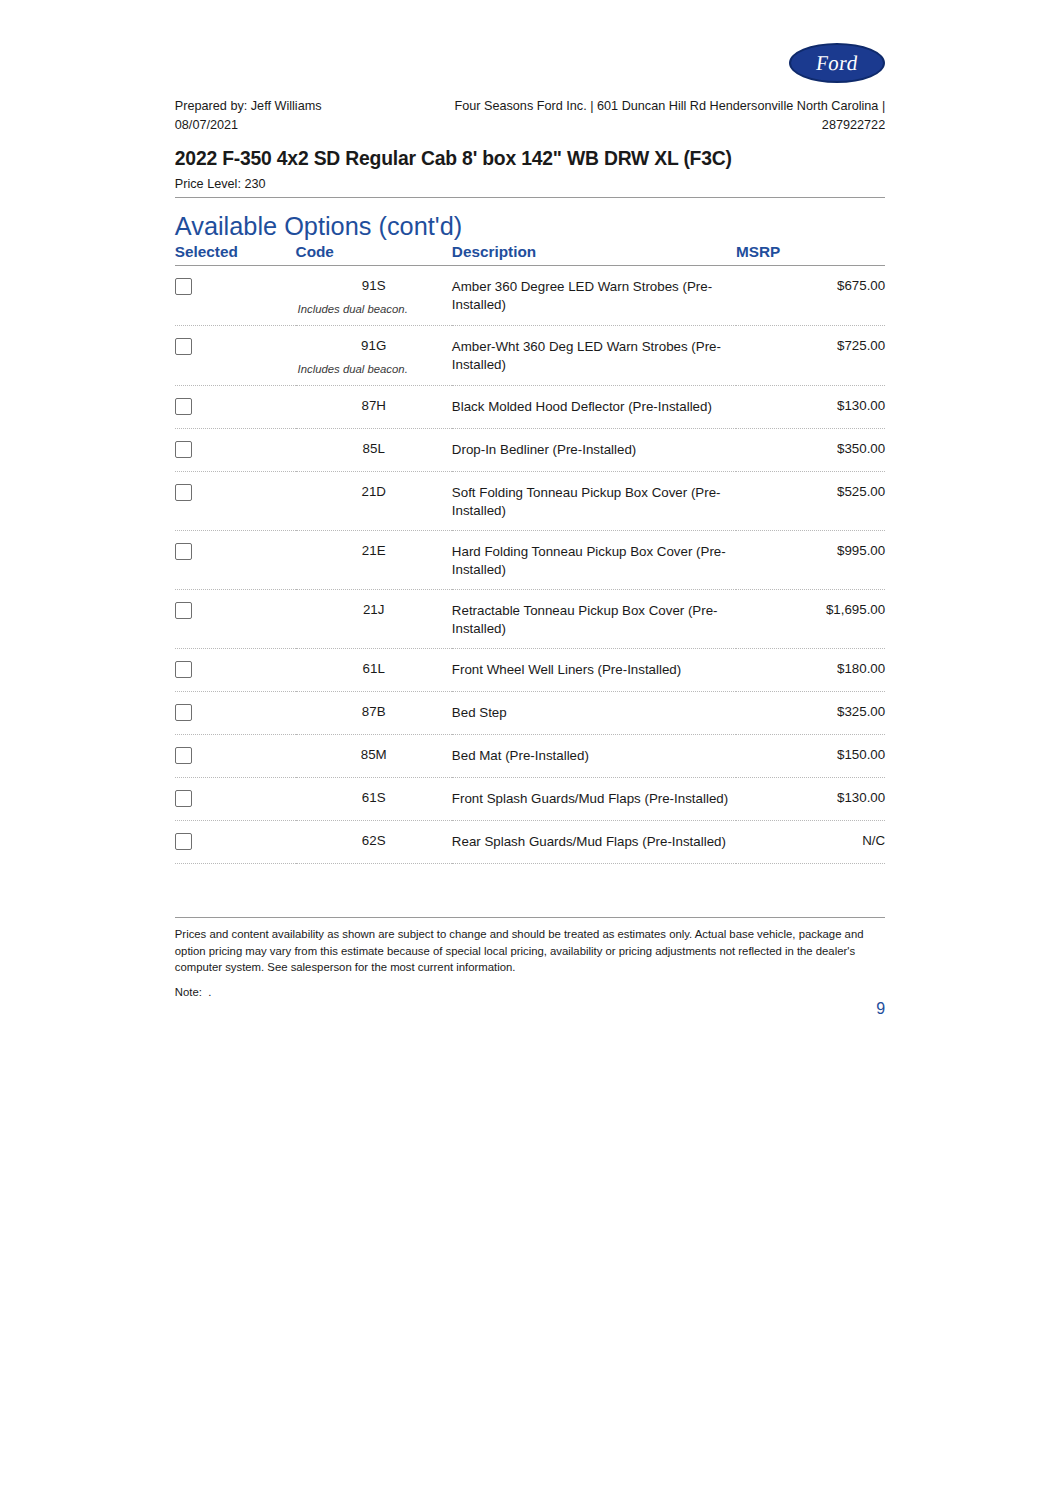Prepared by: Jeff Williams
08/07/2021
Four Seasons Ford Inc. | 601 Duncan Hill Rd Hendersonville North Carolina |
287922722
2022 F-350 4x2 SD Regular Cab 8' box 142" WB DRW XL (F3C)
Price Level: 230
Available Options (cont'd)
| Selected | Code | Description | MSRP |
| --- | --- | --- | --- |
| | 91S Includes dual beacon. | Amber 360 Degree LED Warn Strobes (Pre-Installed) | $675.00 |
| | 91G Includes dual beacon. | Amber-Wht 360 Deg LED Warn Strobes (Pre-Installed) | $725.00 |
| | 87H | Black Molded Hood Deflector (Pre-Installed) | $130.00 |
| | 85L | Drop-In Bedliner (Pre-Installed) | $350.00 |
| | 21D | Soft Folding Tonneau Pickup Box Cover (Pre-Installed) | $525.00 |
| | 21E | Hard Folding Tonneau Pickup Box Cover (Pre-Installed) | $995.00 |
| | 21J | Retractable Tonneau Pickup Box Cover (Pre-Installed) | $1,695.00 |
| | 61L | Front Wheel Well Liners (Pre-Installed) | $180.00 |
| | 87B | Bed Step | $325.00 |
| | 85M | Bed Mat (Pre-Installed) | $150.00 |
| | 61S | Front Splash Guards/Mud Flaps (Pre-Installed) | $130.00 |
| | 62S | Rear Splash Guards/Mud Flaps (Pre-Installed) | N/C |
Prices and content availability as shown are subject to change and should be treated as estimates only. Actual base vehicle, package and option pricing may vary from this estimate because of special local pricing, availability or pricing adjustments not reflected in the dealer's computer system. See salesperson for the most current information.
Note: .
9